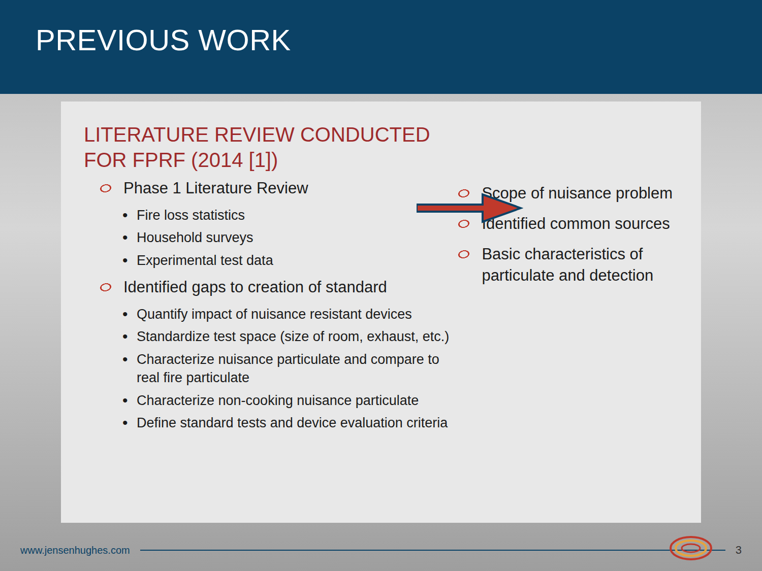PREVIOUS WORK
LITERATURE REVIEW CONDUCTED FOR FPRF (2014 [1])
Phase 1 Literature Review
Fire loss statistics
Household surveys
Experimental test data
Identified gaps to creation of standard
Quantify impact of nuisance resistant devices
Standardize test space (size of room, exhaust, etc.)
Characterize nuisance particulate and compare to real fire particulate
Characterize non-cooking nuisance particulate
Define standard tests and device evaluation criteria
Scope of nuisance problem
Identified common sources
Basic characteristics of particulate and detection
www.jensenhughes.com 3